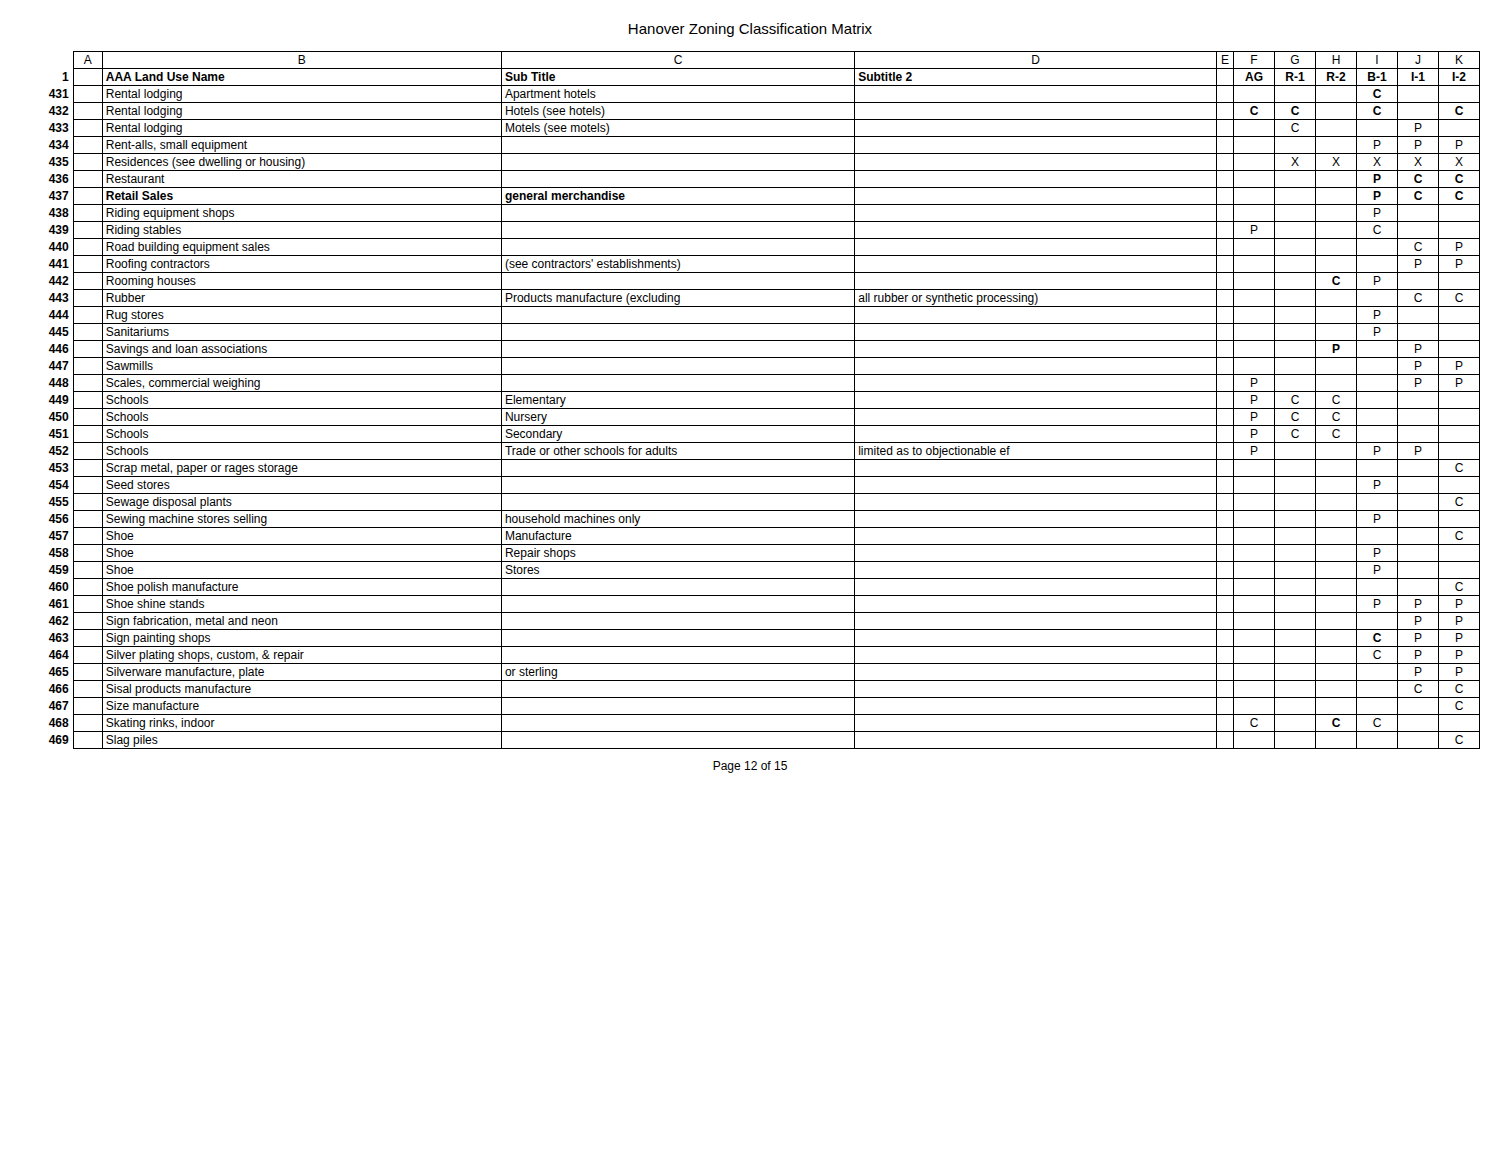Hanover Zoning Classification Matrix
| | A | B | C | D | E | F | G | H | I | J | K |
| --- | --- | --- | --- | --- | --- | --- | --- | --- | --- | --- | --- |
| 1 | | AAA Land Use Name | Sub Title | Subtitle 2 | | AG | R-1 | R-2 | B-1 | I-1 | I-2 |
| 431 | | Rental lodging | Apartment hotels | | | | | | C | | |
| 432 | | Rental lodging | Hotels (see hotels) | | | C | C | | C | | C |
| 433 | | Rental lodging | Motels (see motels) | | | | C | | | P | |
| 434 | | Rent-alls, small equipment | | | | | | | P | P | P |
| 435 | | Residences (see dwelling or housing) | | | | | X | X | X | X | X |
| 436 | | Restaurant | | | | | | | P | C | C |
| 437 | | Retail Sales | general merchandise | | | | | | P | C | C |
| 438 | | Riding equipment shops | | | | | | | P | | |
| 439 | | Riding stables | | | | P | | | C | | |
| 440 | | Road building equipment sales | | | | | | | | C | P |
| 441 | | Roofing contractors | (see contractors' establishments) | | | | | | | P | P |
| 442 | | Rooming houses | | | | | | C | P | | |
| 443 | | Rubber | Products manufacture (excluding | all rubber or synthetic processing) | | | | | | C | C |
| 444 | | Rug stores | | | | | | | P | | |
| 445 | | Sanitariums | | | | | | | P | | |
| 446 | | Savings and loan associations | | | | | | P | | P | |
| 447 | | Sawmills | | | | | | | | P | P |
| 448 | | Scales, commercial weighing | | | | P | | | | P | P |
| 449 | | Schools | Elementary | | | P | C | C | | | |
| 450 | | Schools | Nursery | | | P | C | C | | | |
| 451 | | Schools | Secondary | | | P | C | C | | | |
| 452 | | Schools | Trade or other schools for adults | limited as to objectionable ef | | P | | | P | P | |
| 453 | | Scrap metal, paper or rages storage | | | | | | | | | C |
| 454 | | Seed stores | | | | | | | P | | |
| 455 | | Sewage disposal plants | | | | | | | | | C |
| 456 | | Sewing machine stores selling | household machines only | | | | | | P | | |
| 457 | | Shoe | Manufacture | | | | | | | | C |
| 458 | | Shoe | Repair shops | | | | | | P | | |
| 459 | | Shoe | Stores | | | | | | P | | |
| 460 | | Shoe polish manufacture | | | | | | | | | C |
| 461 | | Shoe shine stands | | | | | | | P | P | P |
| 462 | | Sign fabrication, metal and neon | | | | | | | | P | P |
| 463 | | Sign painting shops | | | | | | | C | P | P |
| 464 | | Silver plating shops, custom, & repair | | | | | | | C | P | P |
| 465 | | Silverware manufacture, plate | or sterling | | | | | | | P | P |
| 466 | | Sisal products manufacture | | | | | | | | C | C |
| 467 | | Size manufacture | | | | | | | | | C |
| 468 | | Skating rinks, indoor | | | | C | | C | C | | |
| 469 | | Slag piles | | | | | | | | | C |
Page 12 of 15